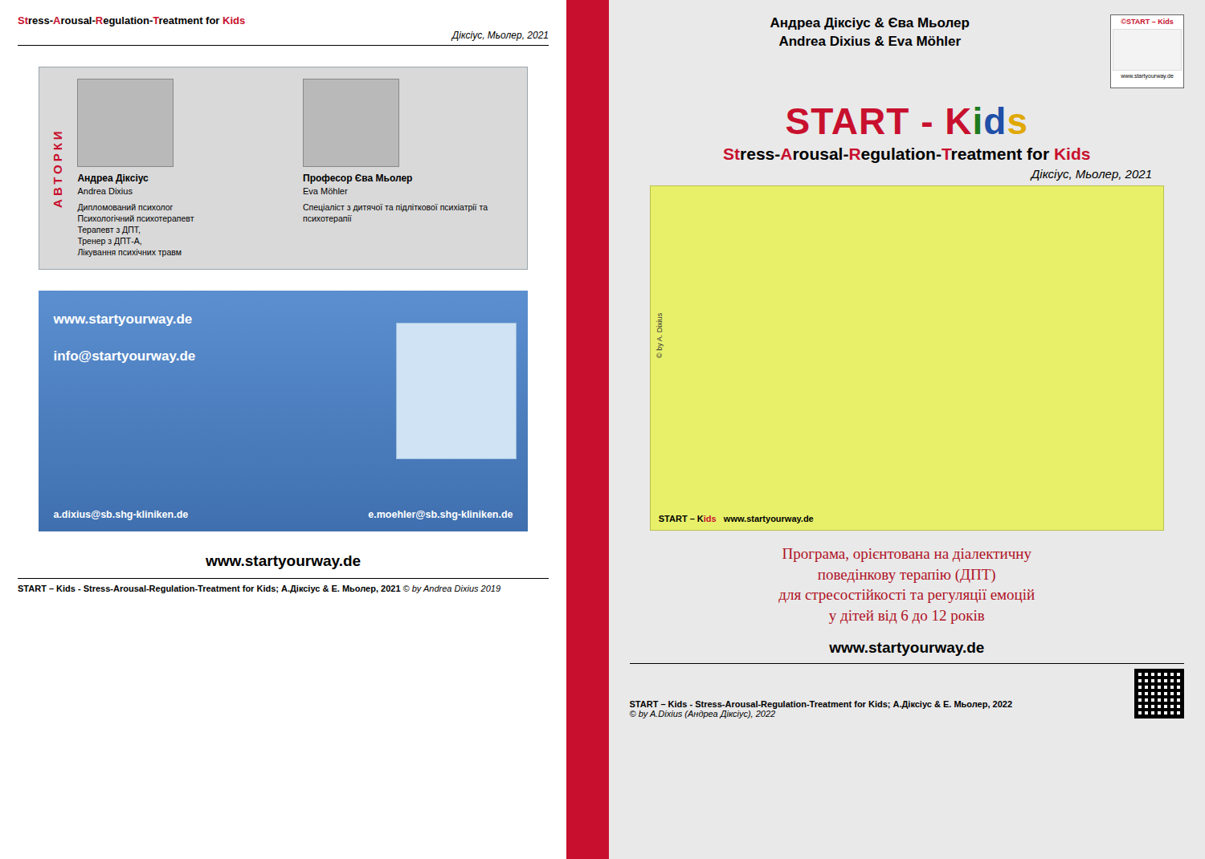Stress-Arousal-Regulation-Treatment for Kids
Діксіус, Мьолер, 2021
АВТОРКИ
Андреа Діксіус Andrea Dixius
Дипломований психолог
Психологічний психотерапевт
Терапевт з ДПТ,
Тренер з ДПТ-А,
Лікування психічних травм
Професор Єва Мьолер Eva Möhler
Спеціаліст з дитячої та підліткової психіатрії та психотерапії
www.startyourway.de
info@startyourway.de
a.dixius@sb.shg-kliniken.de e.moehler@sb.shg-kliniken.de
www.startyourway.de
START – Kids - Stress-Arousal-Regulation-Treatment for Kids; А.Діксіус & Е. Мьолер, 2021 © by Andrea Dixius 2019
Андреа Діксіус & Єва Мьолер
Andrea Dixius & Eva Möhler
©START – Kids
www.startyourway.de
START - Kids
Stress-Arousal-Regulation-Treatment for Kids
Діксіус, Мьолер, 2021
© by A. Dixius START – Kids www.startyourway.de
Програма, орієнтована на діалектичну
поведінкову терапію (ДПТ)
для стресостійкості та регуляції емоцій
у дітей від 6 до 12 років
www.startyourway.de
START – Kids - Stress-Arousal-Regulation-Treatment for Kids; А.Діксіус & Е. Мьолер, 2022
© by A.Dixius (Андреа Діксіус), 2022